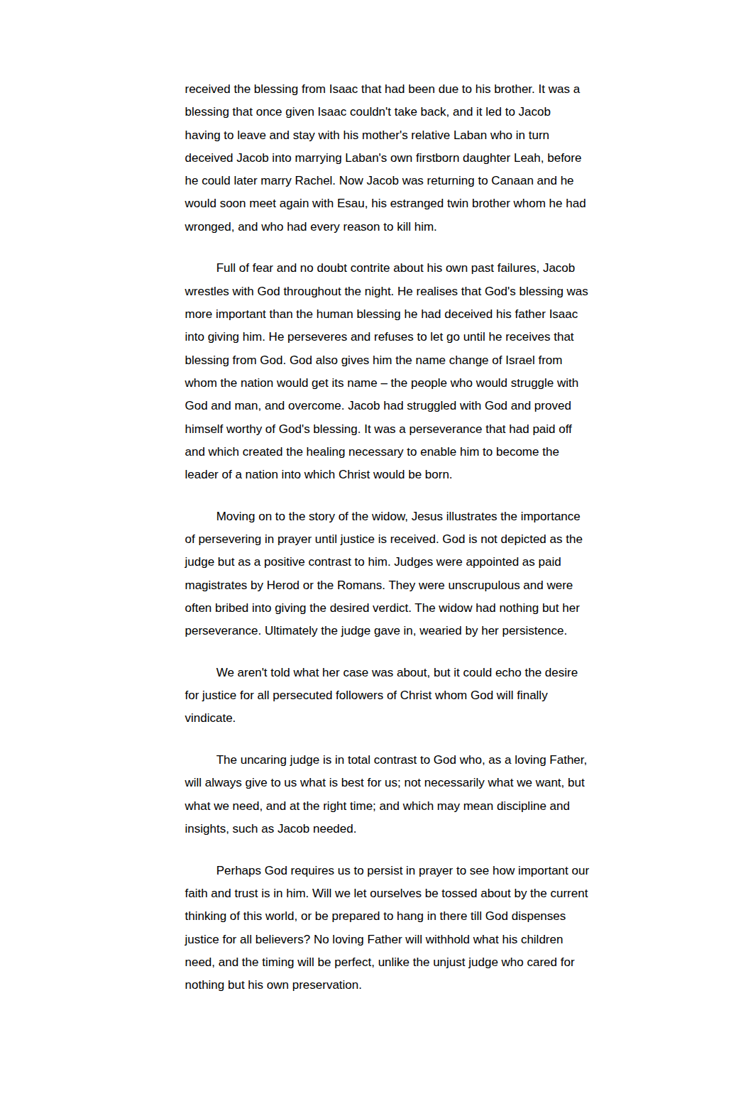received the blessing from Isaac that had been due to his brother. It was a blessing that once given Isaac couldn't take back, and it led to Jacob having to leave and stay with his mother's relative Laban who in turn deceived Jacob into marrying Laban's own firstborn daughter Leah, before he could later marry Rachel. Now Jacob was returning to Canaan and he would soon meet again with Esau, his estranged twin brother whom he had wronged, and who had every reason to kill him.
Full of fear and no doubt contrite about his own past failures, Jacob wrestles with God throughout the night. He realises that God's blessing was more important than the human blessing he had deceived his father Isaac into giving him. He perseveres and refuses to let go until he receives that blessing from God. God also gives him the name change of Israel from whom the nation would get its name – the people who would struggle with God and man, and overcome. Jacob had struggled with God and proved himself worthy of God's blessing. It was a perseverance that had paid off and which created the healing necessary to enable him to become the leader of a nation into which Christ would be born.
Moving on to the story of the widow, Jesus illustrates the importance of persevering in prayer until justice is received. God is not depicted as the judge but as a positive contrast to him. Judges were appointed as paid magistrates by Herod or the Romans. They were unscrupulous and were often bribed into giving the desired verdict. The widow had nothing but her perseverance. Ultimately the judge gave in, wearied by her persistence.
We aren't told what her case was about, but it could echo the desire for justice for all persecuted followers of Christ whom God will finally vindicate.
The uncaring judge is in total contrast to God who, as a loving Father, will always give to us what is best for us; not necessarily what we want, but what we need, and at the right time; and which may mean discipline and insights, such as Jacob needed.
Perhaps God requires us to persist in prayer to see how important our faith and trust is in him. Will we let ourselves be tossed about by the current thinking of this world, or be prepared to hang in there till God dispenses justice for all believers? No loving Father will withhold what his children need, and the timing will be perfect, unlike the unjust judge who cared for nothing but his own preservation.